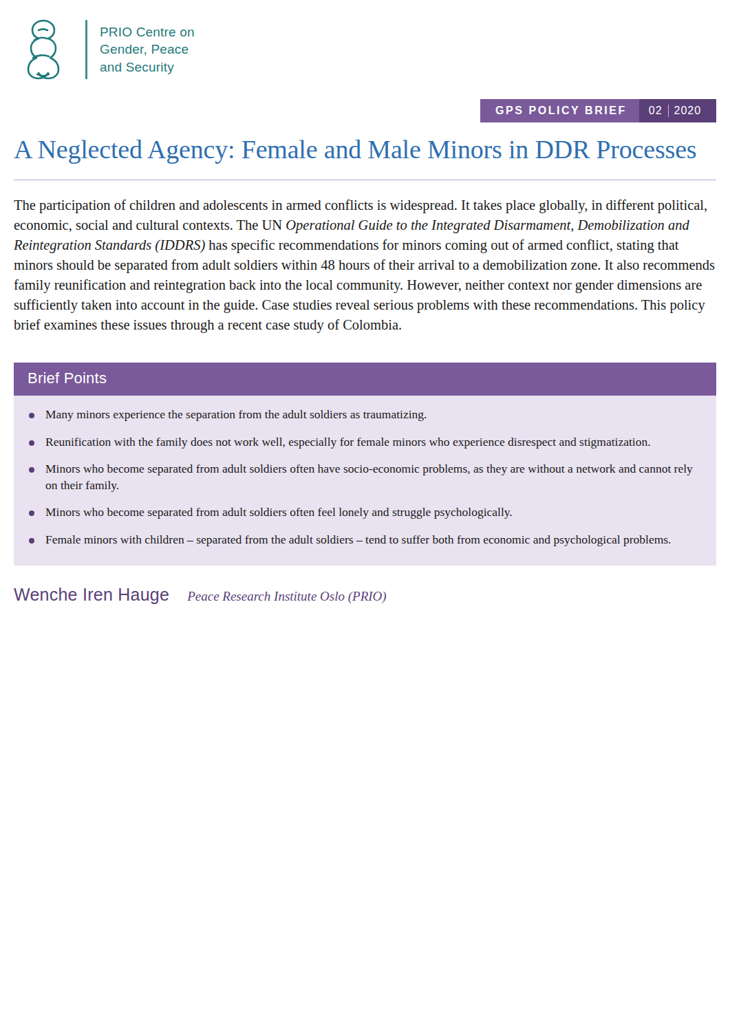Peace Research Institute Oslo (PRIO)
PO Box 9229 Grønland, NO-0134 Oslo, Norway
Visiting Address: Hausmanns gate 3
www.prio.org
Facebook: PRIO.org
Twitter: PRIOUpdates
ISBN: 978-82-343-0161-2 (print)
978-82-343-0162-9 (online)
PRIO Centre on
Gender, Peace
and Security
GPS POLICY BRIEF
02 2020
A Neglected Agency: Female and Male Minors in DDR Processes
The participation of children and adolescents in armed conflicts is widespread. It takes place globally, in different political, economic, social and cultural contexts. The UN Operational Guide to the Integrated Disarmament, Demobilization and Reintegration Standards (IDDRS) has specific recommendations for minors coming out of armed conflict, stating that minors should be separated from adult soldiers within 48 hours of their arrival to a demobilization zone. It also recommends family reunification and reintegration back into the local community. However, neither context nor gender dimensions are sufficiently taken into account in the guide. Case studies reveal serious problems with these recommendations. This policy brief examines these issues through a recent case study of Colombia.
Brief Points
Many minors experience the separation from the adult soldiers as traumatizing.
Reunification with the family does not work well, especially for female minors who experience disrespect and stigmatization.
Minors who become separated from adult soldiers often have socio-economic problems, as they are without a network and cannot rely on their family.
Minors who become separated from adult soldiers often feel lonely and struggle psychologically.
Female minors with children – separated from the adult soldiers – tend to suffer both from economic and psychological problems.
Wenche Iren Hauge
Peace Research Institute Oslo (PRIO)